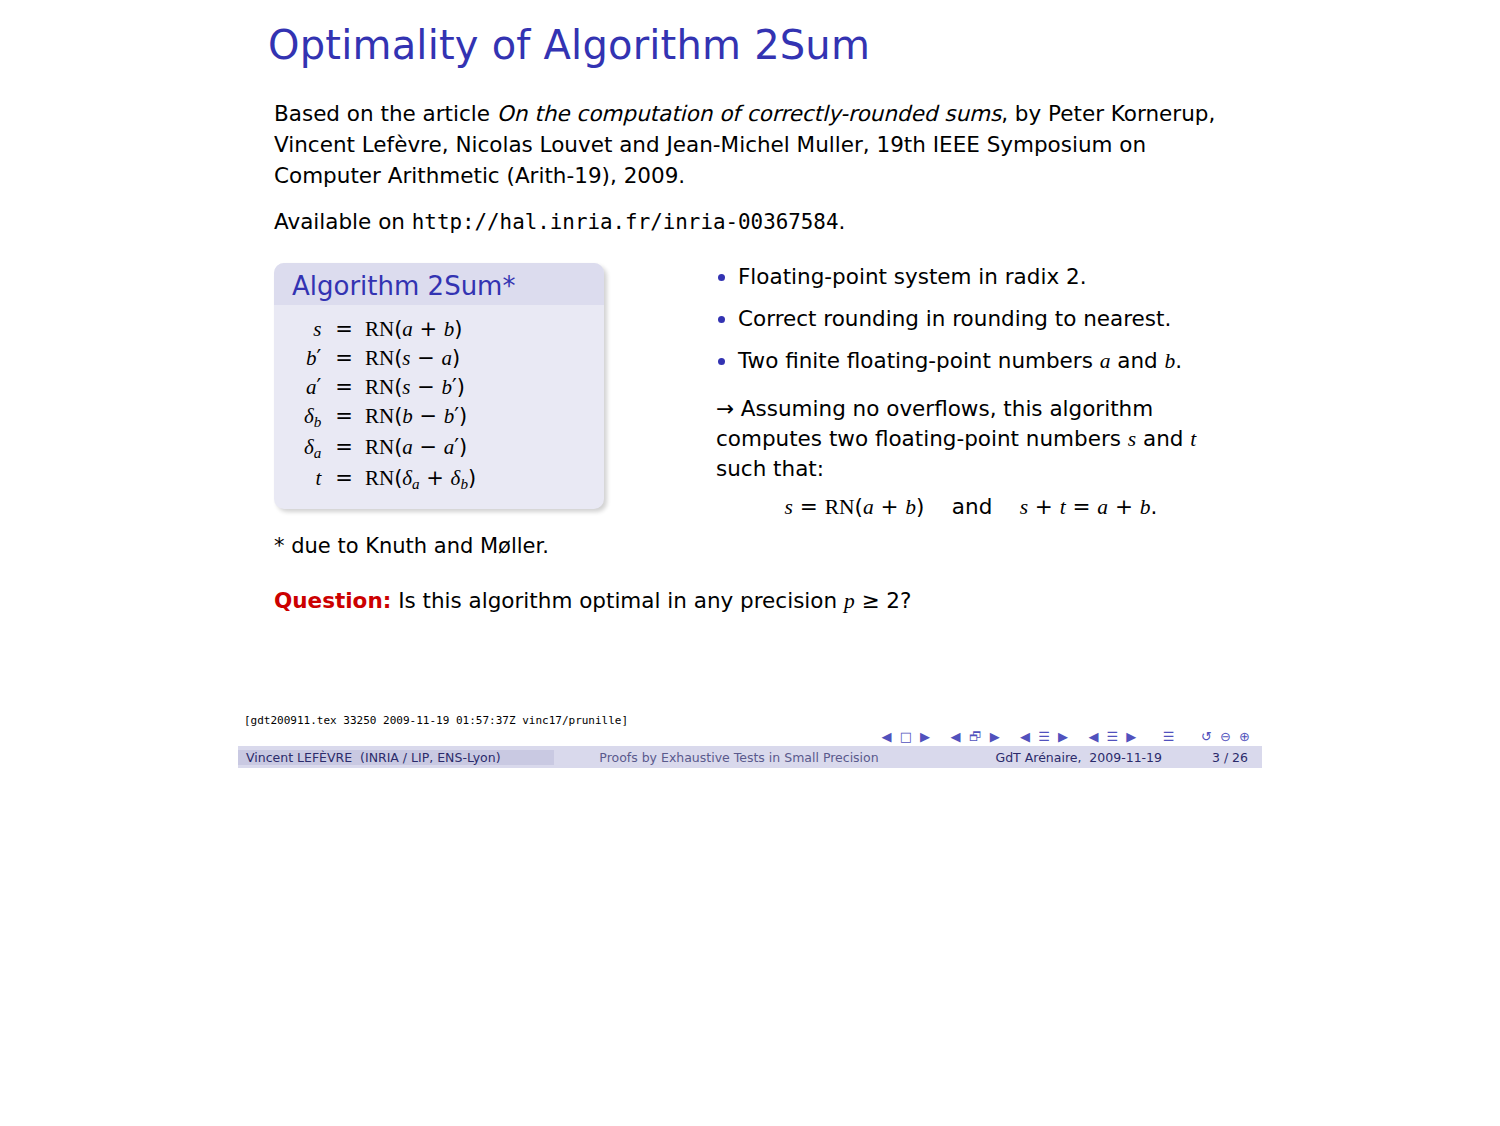Optimality of Algorithm 2Sum
Based on the article On the computation of correctly-rounded sums, by Peter Kornerup, Vincent Lefèvre, Nicolas Louvet and Jean-Michel Muller, 19th IEEE Symposium on Computer Arithmetic (Arith-19), 2009.
Available on http://hal.inria.fr/inria-00367584.
Algorithm 2Sum*
| s | = | RN ( a + b ) |
| b ′ | = | RN ( s − a ) |
| a ′ | = | RN ( s − b ′) |
| δ b | = | RN ( b − b ′) |
| δ a | = | RN ( a − a ′) |
| t | = | RN ( δ a + δ b ) |
Floating-point system in radix 2.
Correct rounding in rounding to nearest.
Two finite floating-point numbers a and b.
→ Assuming no overflows, this algorithm computes two floating-point numbers s and t such that:
s = RN(a + b) and s + t = a + b.
* due to Knuth and Møller.
Question: Is this algorithm optimal in any precision p ≥ 2?
[gdt200911.tex 33250 2009-11-19 01:57:37Z vinc17/prunille]
◀ □ ▶ ◀ 🗗 ▶ ◀ ☰ ▶ ◀ ☰ ▶ ☰ ↺ ⊖ ⊕
Vincent LEFÈVRE (INRIA / LIP, ENS-Lyon)
Proofs by Exhaustive Tests in Small Precision
GdT Arénaire, 2009-11-19
3 / 26